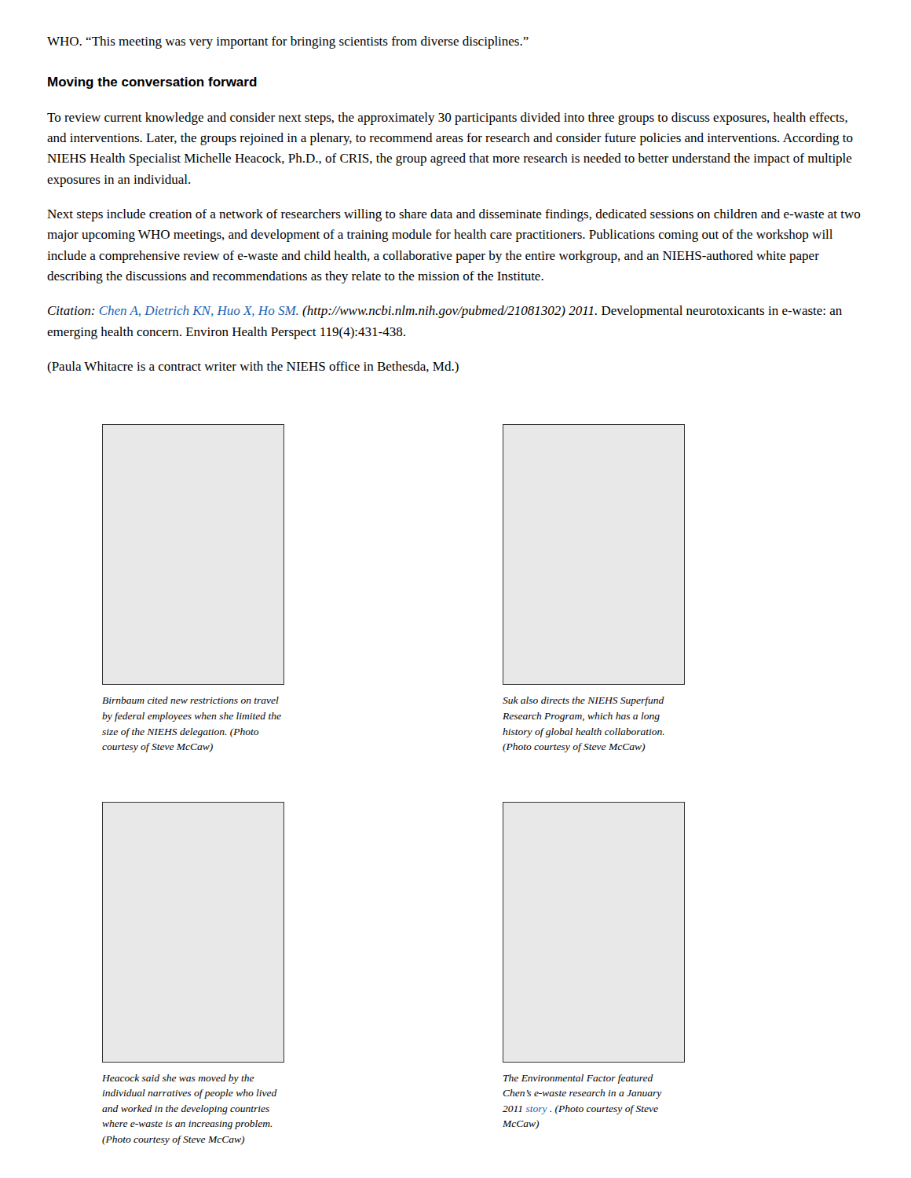WHO. “This meeting was very important for bringing scientists from diverse disciplines.”
Moving the conversation forward
To review current knowledge and consider next steps, the approximately 30 participants divided into three groups to discuss exposures, health effects, and interventions. Later, the groups rejoined in a plenary, to recommend areas for research and consider future policies and interventions. According to NIEHS Health Specialist Michelle Heacock, Ph.D., of CRIS, the group agreed that more research is needed to better understand the impact of multiple exposures in an individual.
Next steps include creation of a network of researchers willing to share data and disseminate findings, dedicated sessions on children and e-waste at two major upcoming WHO meetings, and development of a training module for health care practitioners. Publications coming out of the workshop will include a comprehensive review of e-waste and child health, a collaborative paper by the entire workgroup, and an NIEHS-authored white paper describing the discussions and recommendations as they relate to the mission of the Institute.
Citation: Chen A, Dietrich KN, Huo X, Ho SM. (http://www.ncbi.nlm.nih.gov/pubmed/21081302) 2011. Developmental neurotoxicants in e-waste: an emerging health concern. Environ Health Perspect 119(4):431-438.
(Paula Whitacre is a contract writer with the NIEHS office in Bethesda, Md.)
Birnbaum cited new restrictions on travel by federal employees when she limited the size of the NIEHS delegation. (Photo courtesy of Steve McCaw)
Suk also directs the NIEHS Superfund Research Program, which has a long history of global health collaboration. (Photo courtesy of Steve McCaw)
Heacock said she was moved by the individual narratives of people who lived and worked in the developing countries where e-waste is an increasing problem. (Photo courtesy of Steve McCaw)
The Environmental Factor featured Chen’s e-waste research in a January 2011 story . (Photo courtesy of Steve McCaw)